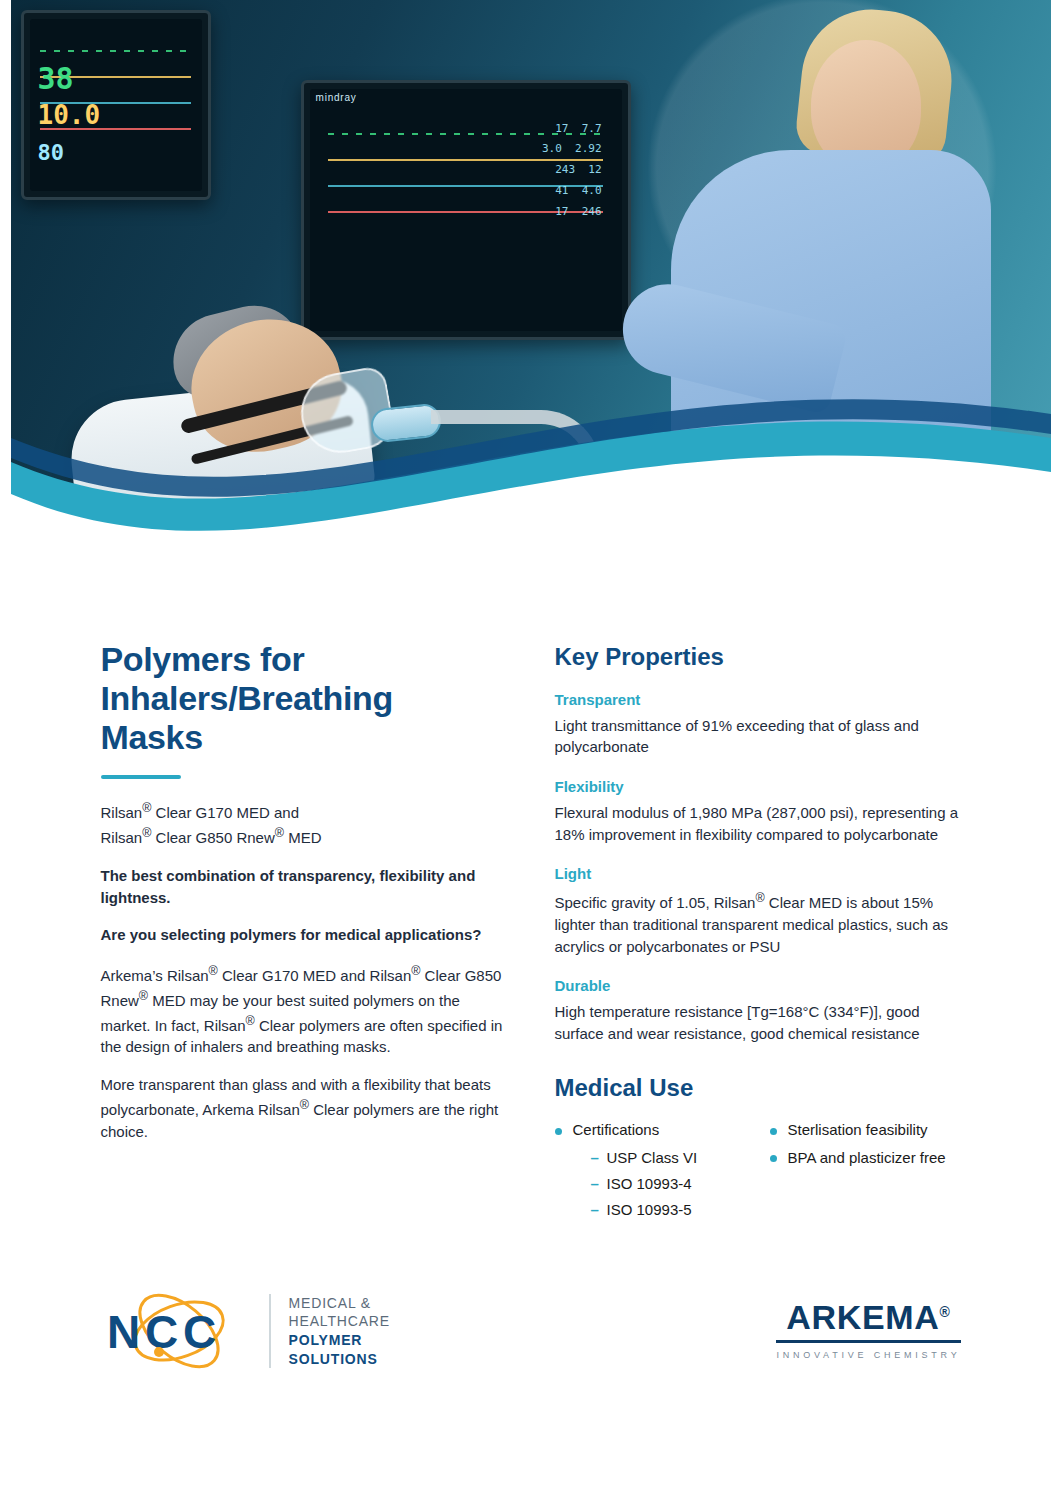38 10.0 80
mindray
17 7.7
3.0 2.92
243 12
41 4.0
17 246
Polymers for
Inhalers/Breathing
Masks
Rilsan® Clear G170 MED and
Rilsan® Clear G850 Rnew® MED
The best combination of transparency, flexibility and lightness.
Are you selecting polymers for medical applications?
Arkema’s Rilsan® Clear G170 MED and Rilsan® Clear G850 Rnew® MED may be your best suited polymers on the market. In fact, Rilsan® Clear polymers are often specified in the design of inhalers and breathing masks.
More transparent than glass and with a flexibility that beats polycarbonate, Arkema Rilsan® Clear polymers are the right choice.
Key Properties
Transparent
Light transmittance of 91% exceeding that of glass and polycarbonate
Flexibility
Flexural modulus of 1,980 MPa (287,000 psi), representing a 18% improvement in flexibility compared to polycarbonate
Light
Specific gravity of 1.05, Rilsan® Clear MED is about 15% lighter than traditional transparent medical plastics, such as acrylics or polycarbonates or PSU
Durable
High temperature resistance [Tg=168°C (334°F)], good surface and wear resistance, good chemical resistance
Medical Use
Certifications
USP Class VI
ISO 10993-4
ISO 10993-5
Sterlisation feasibility
BPA and plasticizer free
N C C
Medical &
Healthcare
Polymer
Solutions
ARKEMA®
Innovative Chemistry